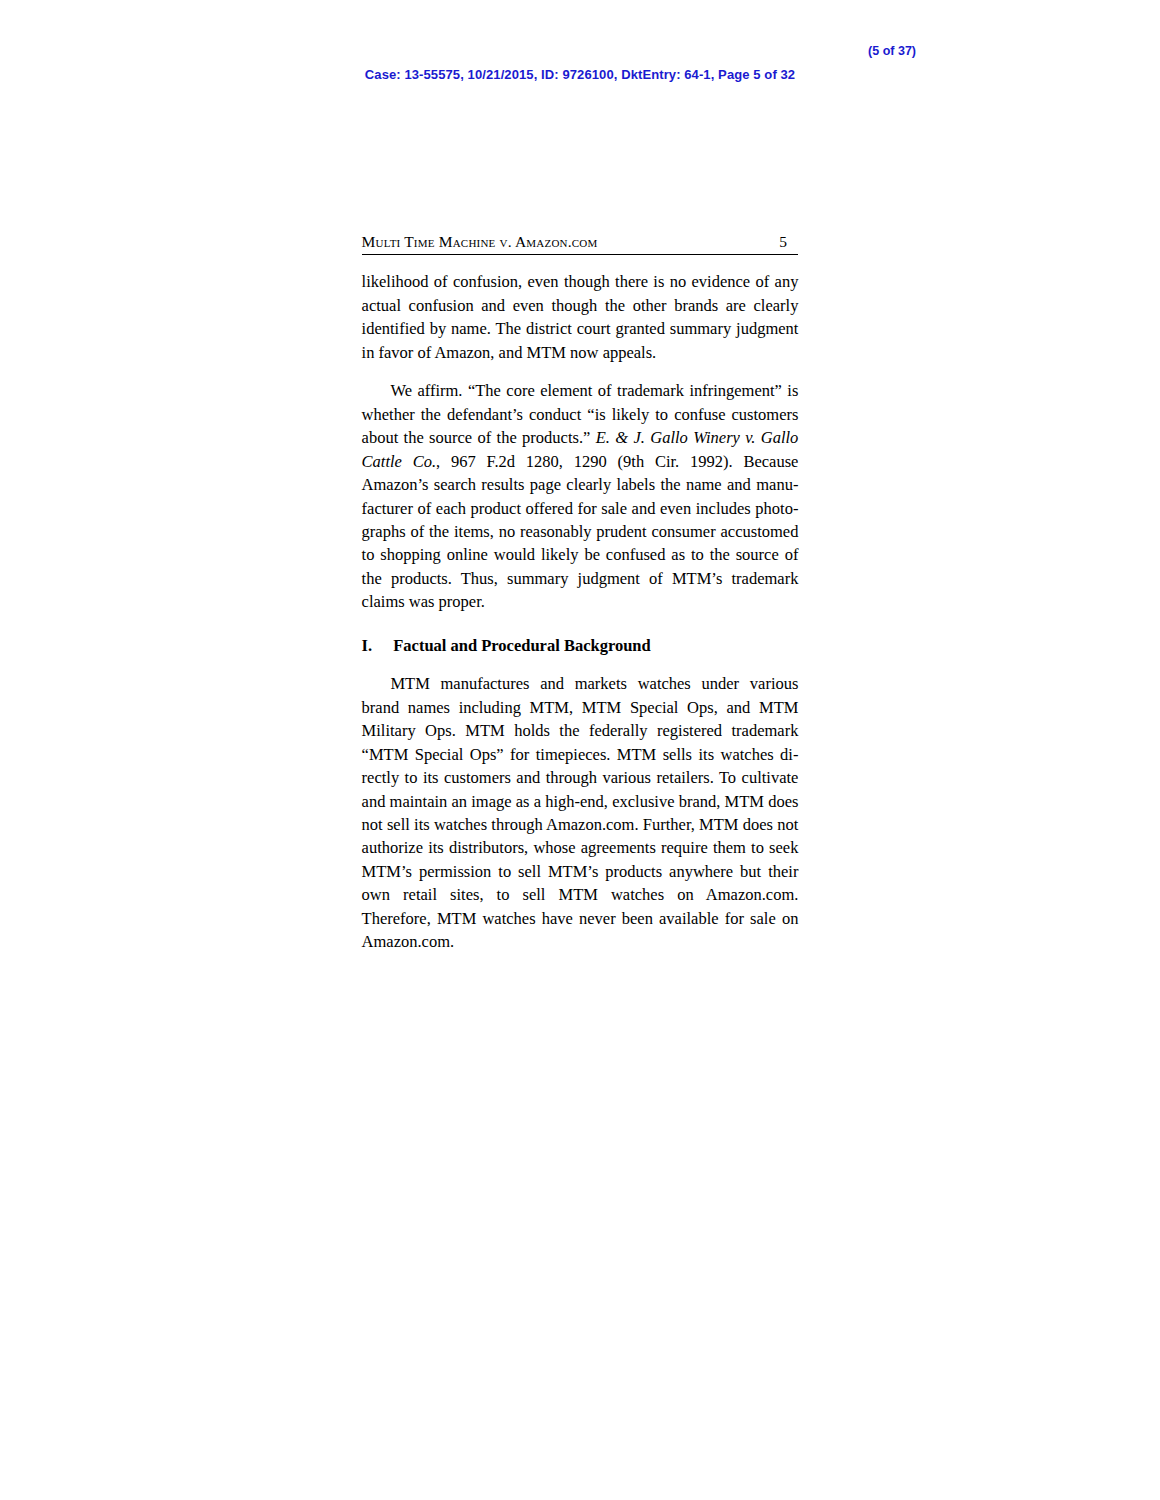(5 of 37)
Case: 13-55575, 10/21/2015, ID: 9726100, DktEntry: 64-1, Page 5 of 32
Multi Time Machine v. Amazon.com 5
likelihood of confusion, even though there is no evidence of any actual confusion and even though the other brands are clearly identified by name. The district court granted summary judgment in favor of Amazon, and MTM now appeals.
We affirm. “The core element of trademark infringement” is whether the defendant’s conduct “is likely to confuse customers about the source of the products.” E. & J. Gallo Winery v. Gallo Cattle Co., 967 F.2d 1280, 1290 (9th Cir. 1992). Because Amazon’s search results page clearly labels the name and manufacturer of each product offered for sale and even includes photographs of the items, no reasonably prudent consumer accustomed to shopping online would likely be confused as to the source of the products. Thus, summary judgment of MTM’s trademark claims was proper.
I. Factual and Procedural Background
MTM manufactures and markets watches under various brand names including MTM, MTM Special Ops, and MTM Military Ops. MTM holds the federally registered trademark “MTM Special Ops” for timepieces. MTM sells its watches directly to its customers and through various retailers. To cultivate and maintain an image as a high-end, exclusive brand, MTM does not sell its watches through Amazon.com. Further, MTM does not authorize its distributors, whose agreements require them to seek MTM’s permission to sell MTM’s products anywhere but their own retail sites, to sell MTM watches on Amazon.com. Therefore, MTM watches have never been available for sale on Amazon.com.